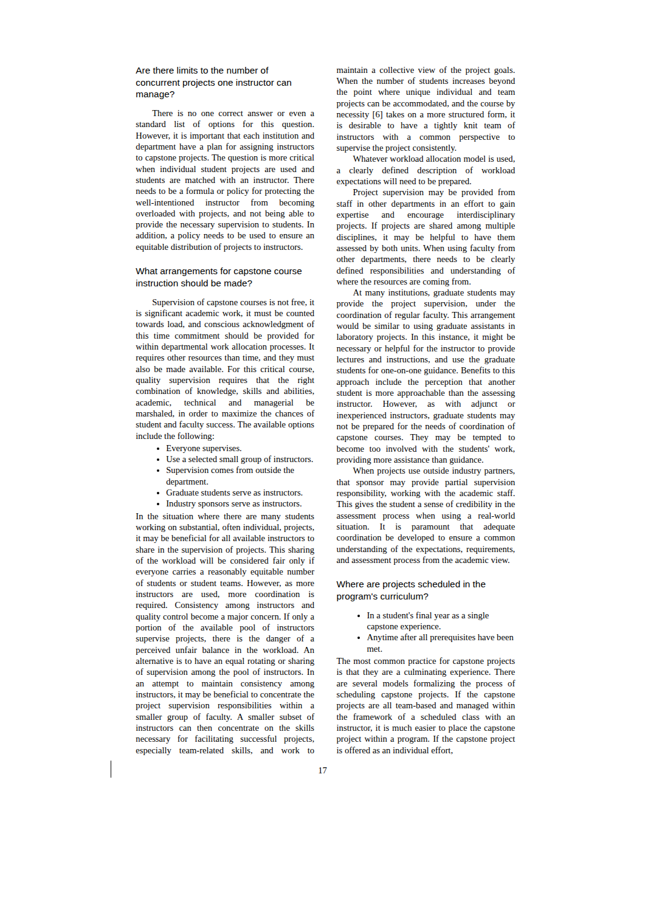Are there limits to the number of concurrent projects one instructor can manage?
There is no one correct answer or even a standard list of options for this question. However, it is important that each institution and department have a plan for assigning instructors to capstone projects. The question is more critical when individual student projects are used and students are matched with an instructor. There needs to be a formula or policy for protecting the well-intentioned instructor from becoming overloaded with projects, and not being able to provide the necessary supervision to students. In addition, a policy needs to be used to ensure an equitable distribution of projects to instructors.
What arrangements for capstone course instruction should be made?
Supervision of capstone courses is not free, it is significant academic work, it must be counted towards load, and conscious acknowledgment of this time commitment should be provided for within departmental work allocation processes. It requires other resources than time, and they must also be made available. For this critical course, quality supervision requires that the right combination of knowledge, skills and abilities, academic, technical and managerial be marshaled, in order to maximize the chances of student and faculty success. The available options include the following:
Everyone supervises.
Use a selected small group of instructors.
Supervision comes from outside the department.
Graduate students serve as instructors.
Industry sponsors serve as instructors.
In the situation where there are many students working on substantial, often individual, projects, it may be beneficial for all available instructors to share in the supervision of projects. This sharing of the workload will be considered fair only if everyone carries a reasonably equitable number of students or student teams. However, as more instructors are used, more coordination is required. Consistency among instructors and quality control become a major concern. If only a portion of the available pool of instructors supervise projects, there is the danger of a perceived unfair balance in the workload. An alternative is to have an equal rotating or sharing of supervision among the pool of instructors. In an attempt to maintain consistency among instructors, it may be beneficial to concentrate the project supervision responsibilities within a smaller group of faculty. A smaller subset of instructors can then concentrate on the skills necessary for facilitating successful projects, especially team-related skills, and work to maintain a collective view of the project goals. When the number of students increases beyond the point where unique individual and team projects can be accommodated, and the course by necessity [6] takes on a more structured form, it is desirable to have a tightly knit team of instructors with a common perspective to supervise the project consistently.
Whatever workload allocation model is used, a clearly defined description of workload expectations will need to be prepared.
Project supervision may be provided from staff in other departments in an effort to gain expertise and encourage interdisciplinary projects. If projects are shared among multiple disciplines, it may be helpful to have them assessed by both units. When using faculty from other departments, there needs to be clearly defined responsibilities and understanding of where the resources are coming from.
At many institutions, graduate students may provide the project supervision, under the coordination of regular faculty. This arrangement would be similar to using graduate assistants in laboratory projects. In this instance, it might be necessary or helpful for the instructor to provide lectures and instructions, and use the graduate students for one-on-one guidance. Benefits to this approach include the perception that another student is more approachable than the assessing instructor. However, as with adjunct or inexperienced instructors, graduate students may not be prepared for the needs of coordination of capstone courses. They may be tempted to become too involved with the students' work, providing more assistance than guidance.
When projects use outside industry partners, that sponsor may provide partial supervision responsibility, working with the academic staff. This gives the student a sense of credibility in the assessment process when using a real-world situation. It is paramount that adequate coordination be developed to ensure a common understanding of the expectations, requirements, and assessment process from the academic view.
Where are projects scheduled in the program's curriculum?
In a student's final year as a single capstone experience.
Anytime after all prerequisites have been met.
The most common practice for capstone projects is that they are a culminating experience. There are several models formalizing the process of scheduling capstone projects. If the capstone projects are all team-based and managed within the framework of a scheduled class with an instructor, it is much easier to place the capstone project within a program. If the capstone project is offered as an individual effort,
17